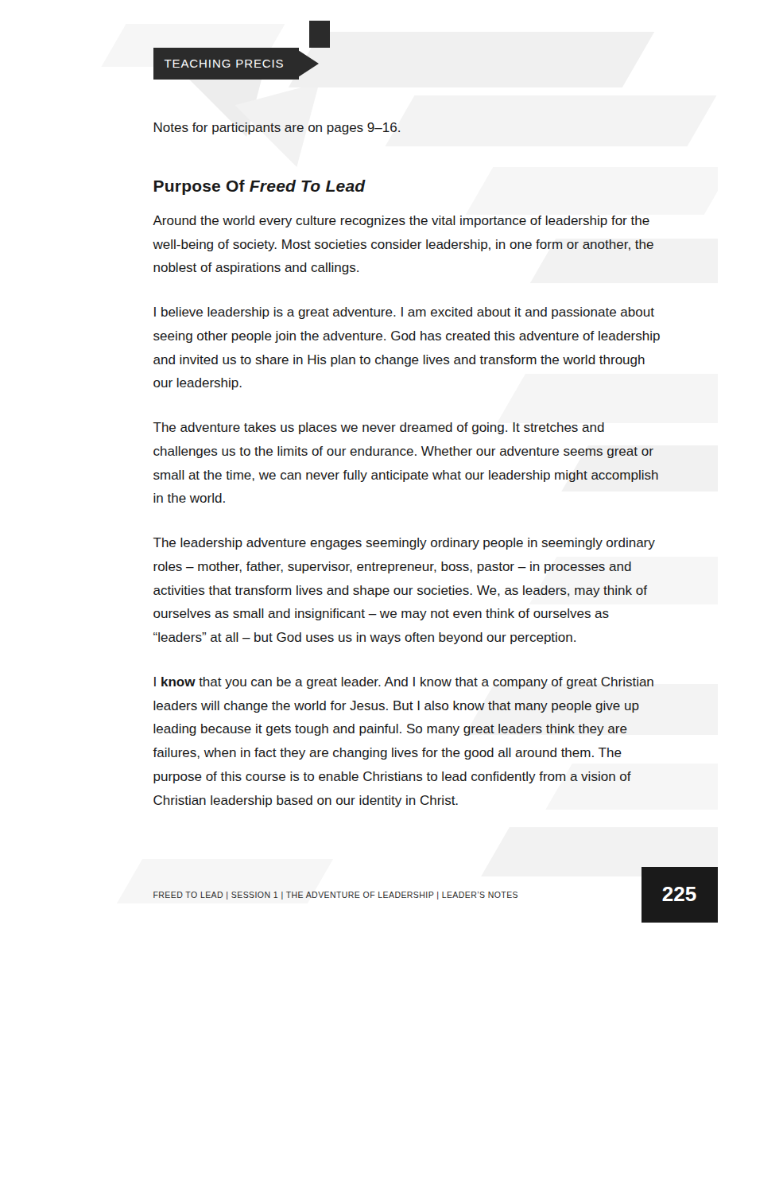TEACHING PRECIS
Notes for participants are on pages 9–16.
Purpose Of Freed To Lead
Around the world every culture recognizes the vital importance of leadership for the well-being of society. Most societies consider leadership, in one form or another, the noblest of aspirations and callings.
I believe leadership is a great adventure. I am excited about it and passionate about seeing other people join the adventure. God has created this adventure of leadership and invited us to share in His plan to change lives and transform the world through our leadership.
The adventure takes us places we never dreamed of going. It stretches and challenges us to the limits of our endurance. Whether our adventure seems great or small at the time, we can never fully anticipate what our leadership might accomplish in the world.
The leadership adventure engages seemingly ordinary people in seemingly ordinary roles – mother, father, supervisor, entrepreneur, boss, pastor – in processes and activities that transform lives and shape our societies. We, as leaders, may think of ourselves as small and insignificant – we may not even think of ourselves as “leaders” at all – but God uses us in ways often beyond our perception.
I know that you can be a great leader. And I know that a company of great Christian leaders will change the world for Jesus. But I also know that many people give up leading because it gets tough and painful. So many great leaders think they are failures, when in fact they are changing lives for the good all around them. The purpose of this course is to enable Christians to lead confidently from a vision of Christian leadership based on our identity in Christ.
Freed To Lead | Session 1 | The Adventure of Leadership | Leader’s Notes
225